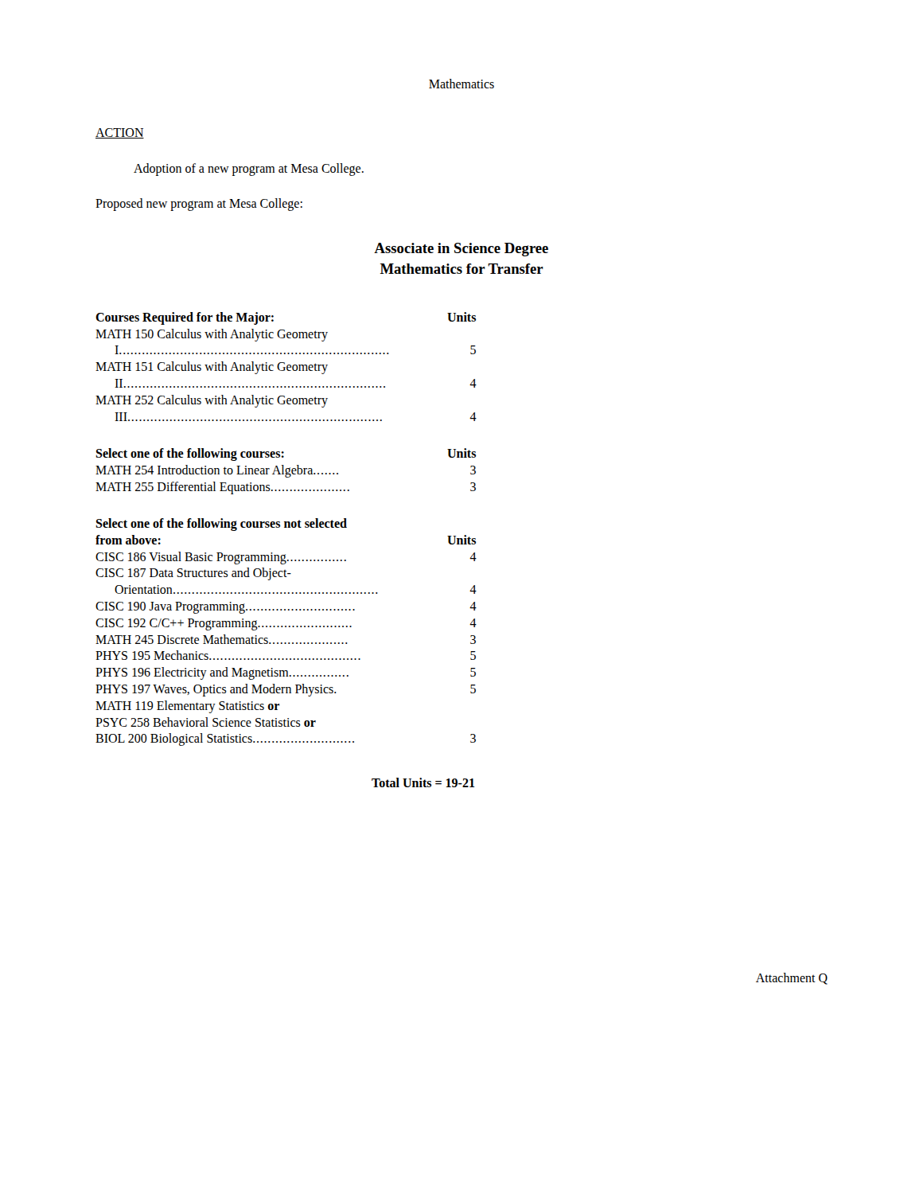Mathematics
ACTION
Adoption of a new program at Mesa College.
Proposed new program at Mesa College:
Associate in Science Degree
Mathematics for Transfer
Courses Required for the Major: Units
MATH 150 Calculus with Analytic Geometry
I....................................................................... 5
MATH 151 Calculus with Analytic Geometry
II..................................................................... 4
MATH 252 Calculus with Analytic Geometry
III................................................................... 4
Select one of the following courses: Units
MATH 254 Introduction to Linear Algebra....... 3
MATH 255 Differential Equations..................... 3
Select one of the following courses not selected
from above: Units
CISC 186 Visual Basic Programming................ 4
CISC 187 Data Structures and Object-
Orientation...................................................... 4
CISC 190 Java Programming............................. 4
CISC 192 C/C++ Programming......................... 4
MATH 245 Discrete Mathematics..................... 3
PHYS 195 Mechanics........................................ 5
PHYS 196 Electricity and Magnetism................ 5
PHYS 197 Waves, Optics and Modern Physics. 5
MATH 119 Elementary Statistics or
PSYC 258 Behavioral Science Statistics or
BIOL 200 Biological Statistics........................... 3
Total Units = 19-21
Attachment Q